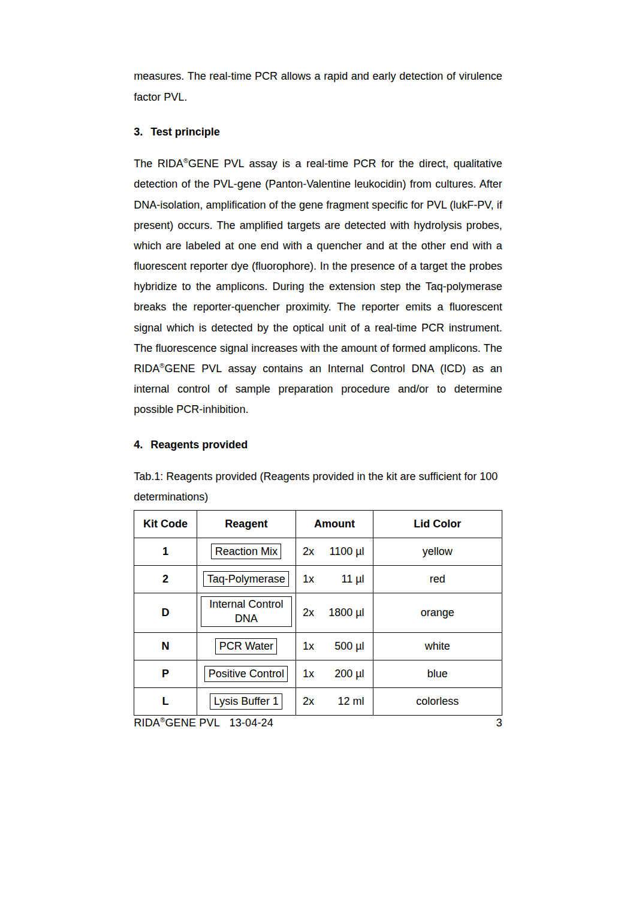measures. The real-time PCR allows a rapid and early detection of virulence factor PVL.
3. Test principle
The RIDA®GENE PVL assay is a real-time PCR for the direct, qualitative detection of the PVL-gene (Panton-Valentine leukocidin) from cultures. After DNA-isolation, amplification of the gene fragment specific for PVL (lukF-PV, if present) occurs. The amplified targets are detected with hydrolysis probes, which are labeled at one end with a quencher and at the other end with a fluorescent reporter dye (fluorophore). In the presence of a target the probes hybridize to the amplicons. During the extension step the Taq-polymerase breaks the reporter-quencher proximity. The reporter emits a fluorescent signal which is detected by the optical unit of a real-time PCR instrument. The fluorescence signal increases with the amount of formed amplicons. The RIDA®GENE PVL assay contains an Internal Control DNA (ICD) as an internal control of sample preparation procedure and/or to determine possible PCR-inhibition.
4. Reagents provided
Tab.1: Reagents provided (Reagents provided in the kit are sufficient for 100 determinations)
| Kit Code | Reagent | Amount | Lid Color |
| --- | --- | --- | --- |
| 1 | Reaction Mix | 2x 1100 µl | yellow |
| 2 | Taq-Polymerase | 1x 11 µl | red |
| D | Internal Control DNA | 2x 1800 µl | orange |
| N | PCR Water | 1x 500 µl | white |
| P | Positive Control | 1x 200 µl | blue |
| L | Lysis Buffer 1 | 2x 12 ml | colorless |
RIDA®GENE PVL 13-04-24
3